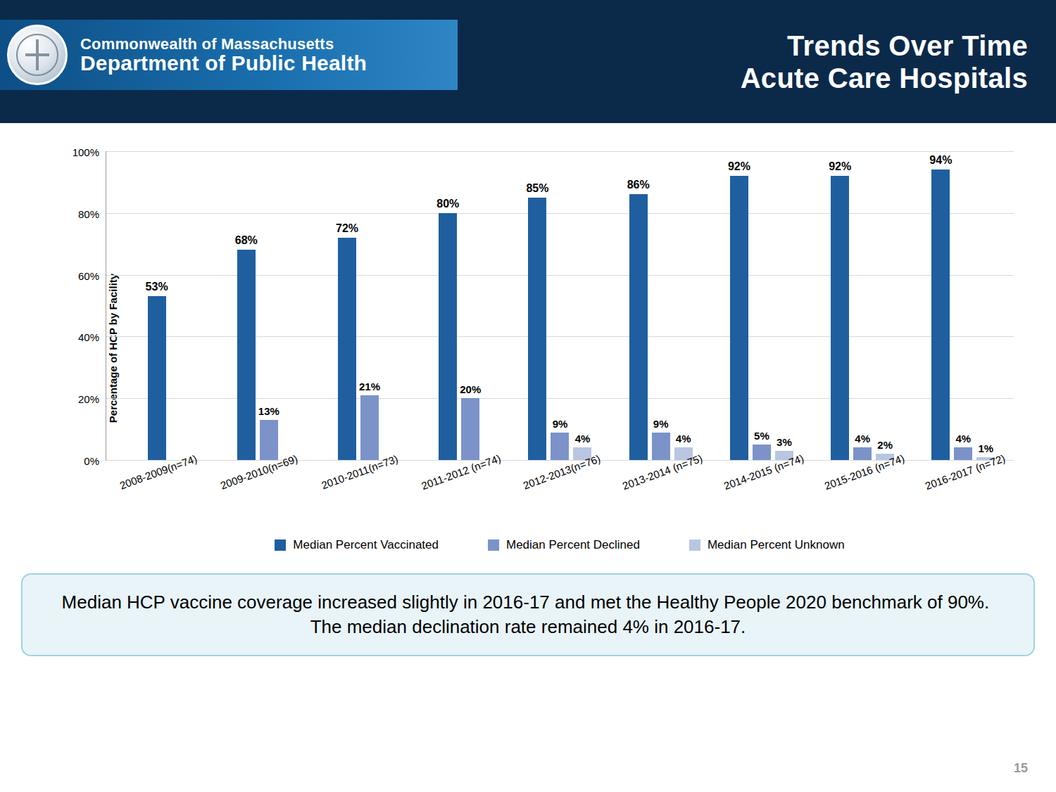Commonwealth of Massachusetts
Department of Public Health
Trends Over Time
Acute Care Hospitals
Percentage of HCP by Facility
100%
80%
60%
40%
20%
0%
53%
68%
13%
72%
21%
80%
20%
85%
9%
4%
86%
9%
4%
92%
5%
3%
92%
4%
2%
94%
4%
1%
2008-2009(n=74)
2009-2010(n=69)
2010-2011(n=73)
2011-2012 (n=74)
2012-2013(n=76)
2013-2014 (n=75)
2014-2015 (n=74)
2015-2016 (n=74)
2016-2017 (n=72)
Median Percent Vaccinated
Median Percent Declined
Median Percent Unknown
Median HCP vaccine coverage increased slightly in 2016-17 and met the Healthy People 2020 benchmark of 90%. The median declination rate remained 4% in 2016-17.
15